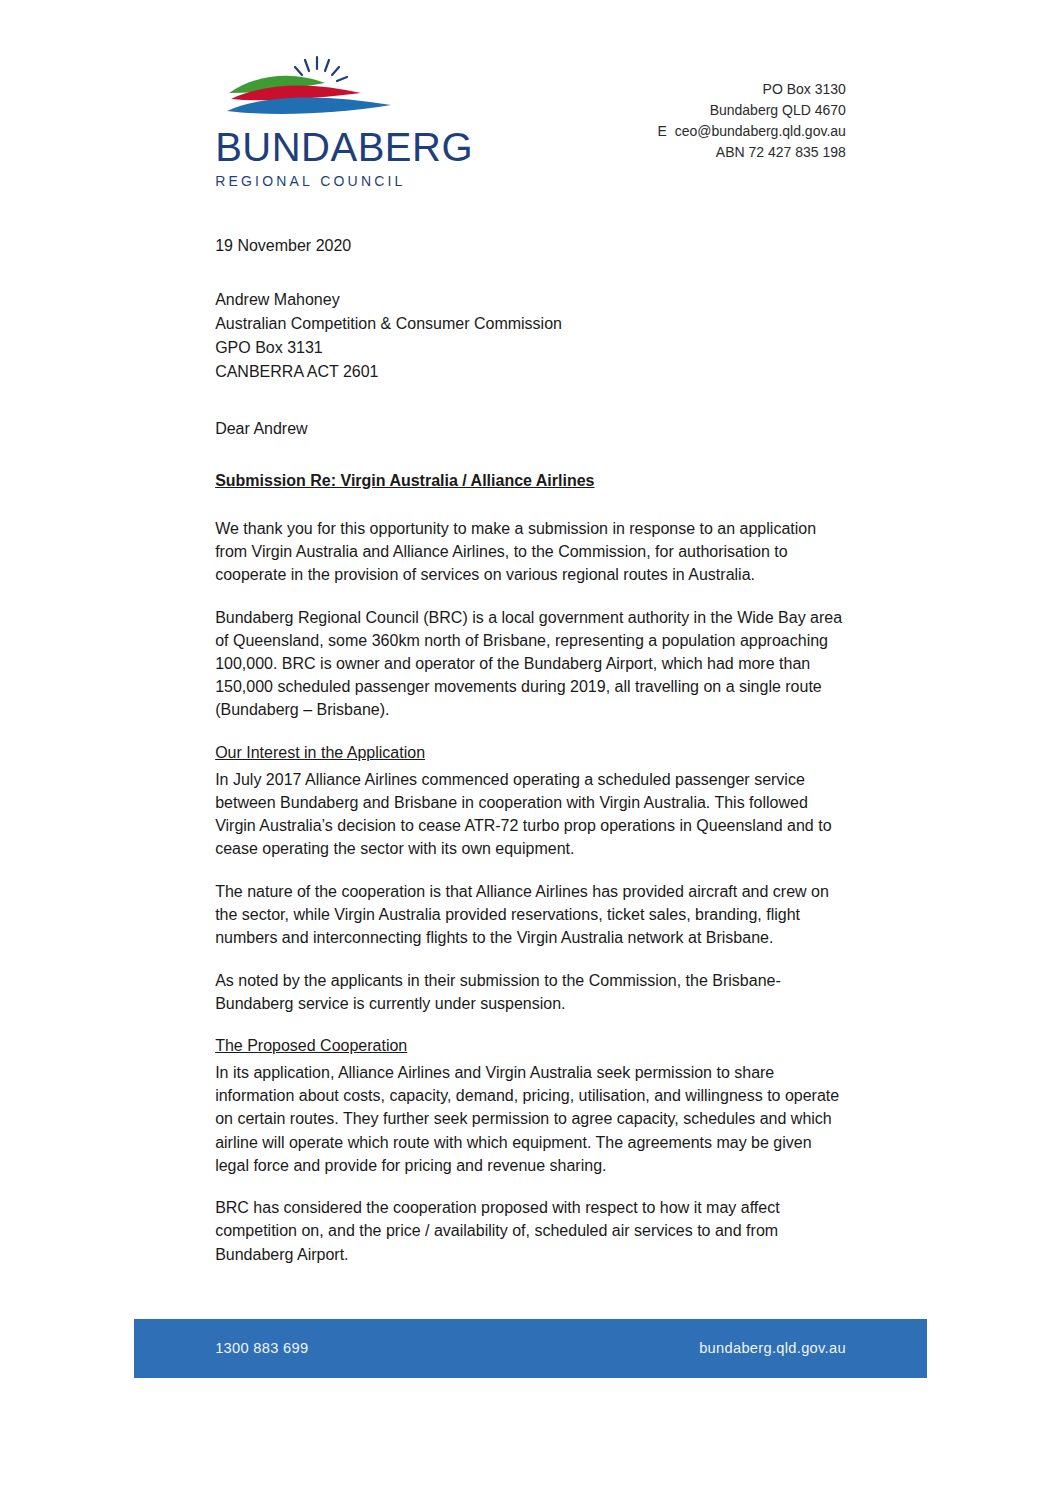BUNDABERG
REGIONAL COUNCIL
PO Box 3130
Bundaberg QLD 4670
E ceo@bundaberg.qld.gov.au
ABN 72 427 835 198
19 November 2020
Andrew Mahoney
Australian Competition & Consumer Commission
GPO Box 3131
CANBERRA ACT 2601
Dear Andrew
Submission Re: Virgin Australia / Alliance Airlines
We thank you for this opportunity to make a submission in response to an application from Virgin Australia and Alliance Airlines, to the Commission, for authorisation to cooperate in the provision of services on various regional routes in Australia.
Bundaberg Regional Council (BRC) is a local government authority in the Wide Bay area of Queensland, some 360km north of Brisbane, representing a population approaching 100,000. BRC is owner and operator of the Bundaberg Airport, which had more than 150,000 scheduled passenger movements during 2019, all travelling on a single route (Bundaberg – Brisbane).
Our Interest in the Application
In July 2017 Alliance Airlines commenced operating a scheduled passenger service between Bundaberg and Brisbane in cooperation with Virgin Australia. This followed Virgin Australia’s decision to cease ATR-72 turbo prop operations in Queensland and to cease operating the sector with its own equipment.
The nature of the cooperation is that Alliance Airlines has provided aircraft and crew on the sector, while Virgin Australia provided reservations, ticket sales, branding, flight numbers and interconnecting flights to the Virgin Australia network at Brisbane.
As noted by the applicants in their submission to the Commission, the Brisbane-Bundaberg service is currently under suspension.
The Proposed Cooperation
In its application, Alliance Airlines and Virgin Australia seek permission to share information about costs, capacity, demand, pricing, utilisation, and willingness to operate on certain routes. They further seek permission to agree capacity, schedules and which airline will operate which route with which equipment. The agreements may be given legal force and provide for pricing and revenue sharing.
BRC has considered the cooperation proposed with respect to how it may affect competition on, and the price / availability of, scheduled air services to and from Bundaberg Airport.
1300 883 699
bundaberg.qld.gov.au